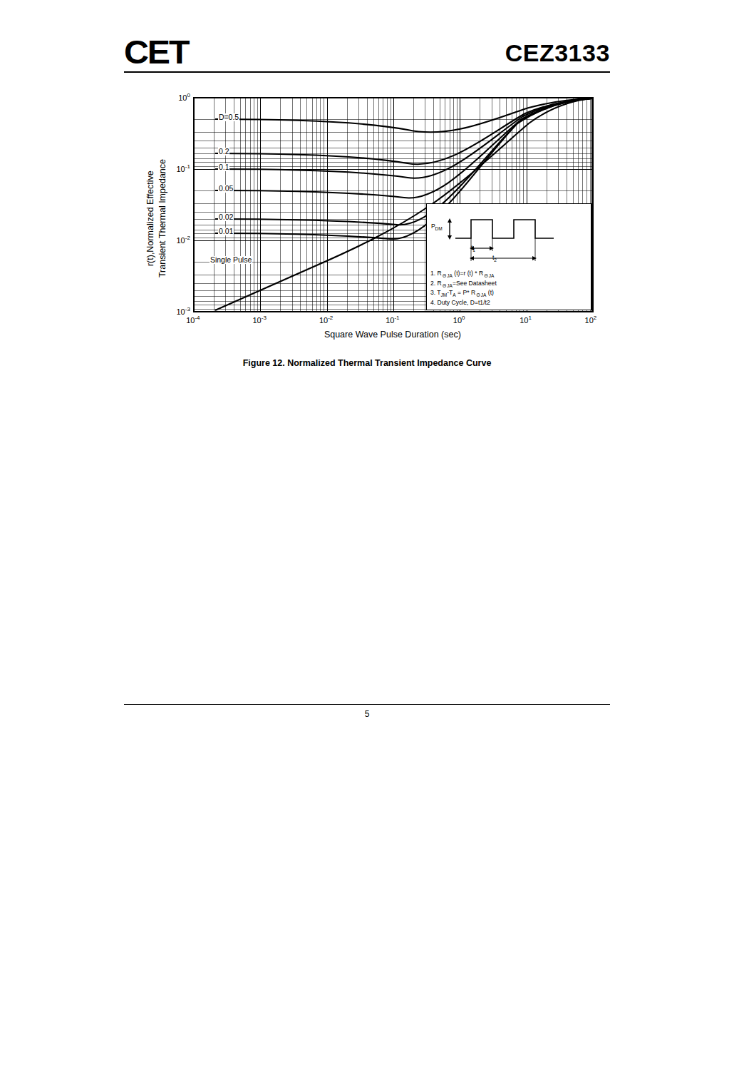CET
CEZ3133
r(t),Normalized Effective
Transient Thermal Impedance
100 10-1 10-2 10-3
D=0.5
0.2
0.1
0.05
0.02
0.01
Single Pulse
PDM
t1
t2
1. R Θ JA (t)=r (t) * R Θ JA
2. R Θ JA=See Datasheet
3. TJM-TA = P* R Θ JA (t)
4. Duty Cycle, D=t1/t2
10-4 10-3 10-2 10-1 100 101 102
Square Wave Pulse Duration (sec)
Figure 12. Normalized Thermal Transient Impedance Curve
5